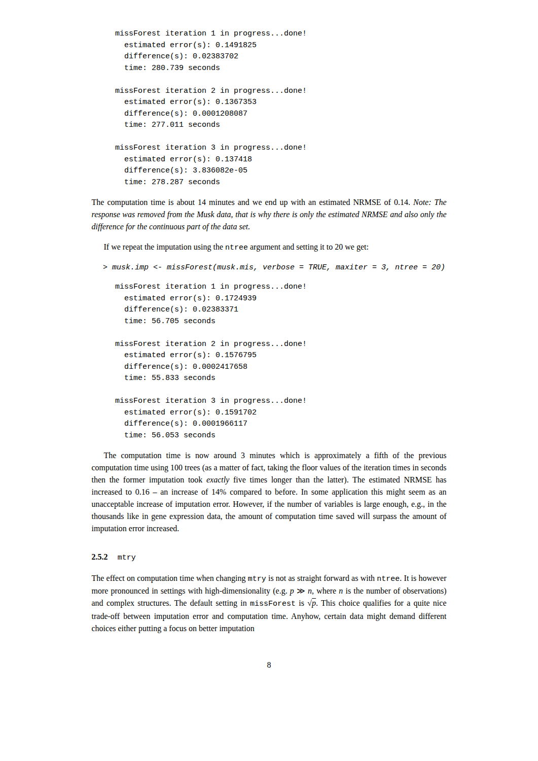missForest iteration 1 in progress...done!
  estimated error(s): 0.1491825
  difference(s): 0.02383702
  time: 280.739 seconds

missForest iteration 2 in progress...done!
  estimated error(s): 0.1367353
  difference(s): 0.0001208087
  time: 277.011 seconds

missForest iteration 3 in progress...done!
  estimated error(s): 0.137418
  difference(s): 3.836082e-05
  time: 278.287 seconds
The computation time is about 14 minutes and we end up with an estimated NRMSE of 0.14. Note: The response was removed from the Musk data, that is why there is only the estimated NRMSE and also only the difference for the continuous part of the data set.
If we repeat the imputation using the ntree argument and setting it to 20 we get:
> musk.imp <- missForest(musk.mis, verbose = TRUE, maxiter = 3, ntree = 20)
missForest iteration 1 in progress...done!
  estimated error(s): 0.1724939
  difference(s): 0.02383371
  time: 56.705 seconds

missForest iteration 2 in progress...done!
  estimated error(s): 0.1576795
  difference(s): 0.0002417658
  time: 55.833 seconds

missForest iteration 3 in progress...done!
  estimated error(s): 0.1591702
  difference(s): 0.0001966117
  time: 56.053 seconds
The computation time is now around 3 minutes which is approximately a fifth of the previous computation time using 100 trees (as a matter of fact, taking the floor values of the iteration times in seconds then the former imputation took exactly five times longer than the latter). The estimated NRMSE has increased to 0.16 – an increase of 14% compared to before. In some application this might seem as an unacceptable increase of imputation error. However, if the number of variables is large enough, e.g., in the thousands like in gene expression data, the amount of computation time saved will surpass the amount of imputation error increased.
2.5.2 mtry
The effect on computation time when changing mtry is not as straight forward as with ntree. It is however more pronounced in settings with high-dimensionality (e.g. p ≫ n, where n is the number of observations) and complex structures. The default setting in missForest is √p. This choice qualifies for a quite nice trade-off between imputation error and computation time. Anyhow, certain data might demand different choices either putting a focus on better imputation
8